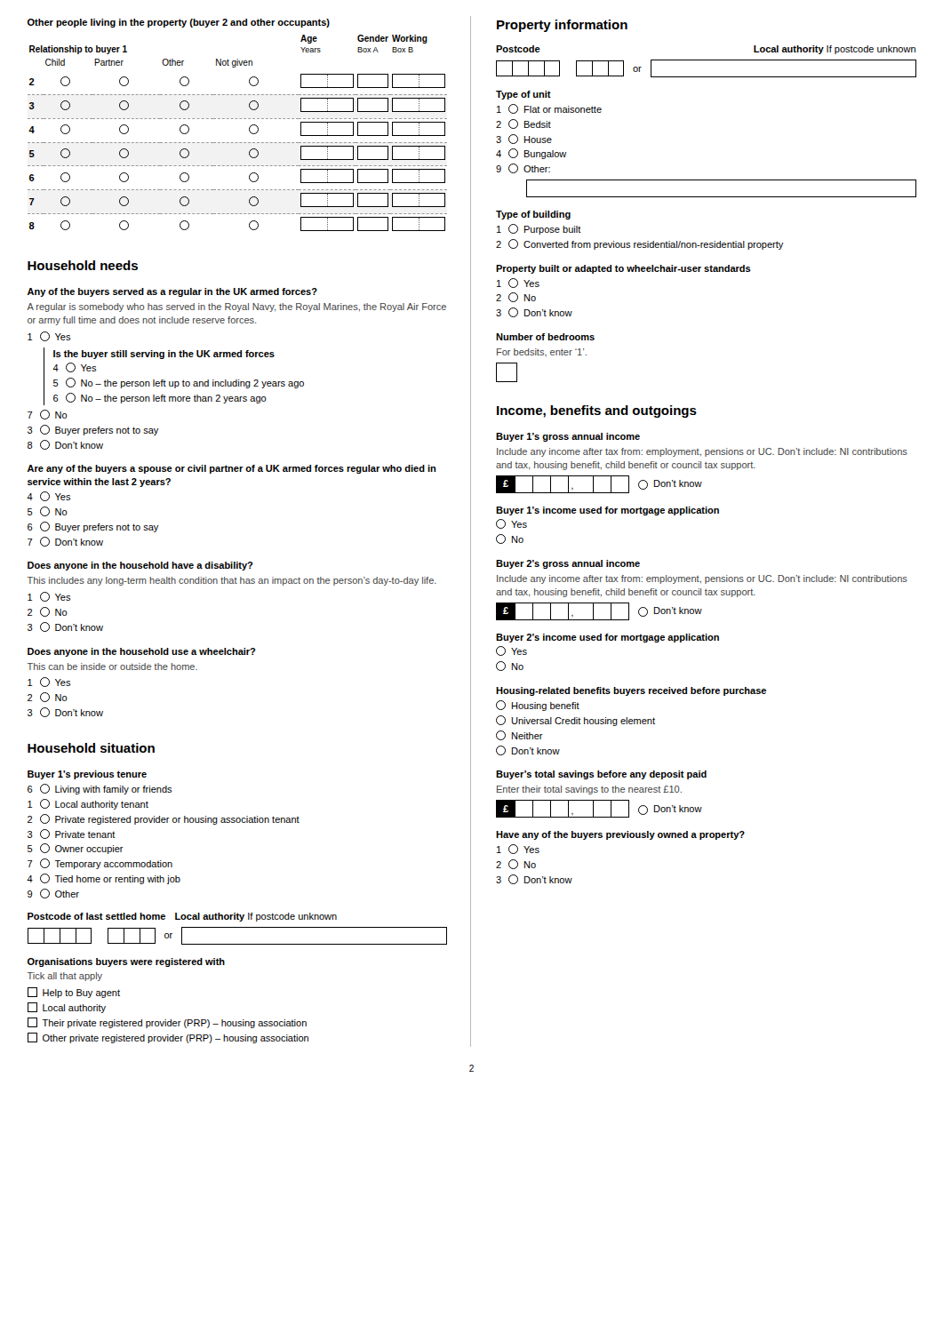Other people living in the property (buyer 2 and other occupants)
| Relationship to buyer 1 | Age Years | Gender Box A | Working Box B |
| --- | --- | --- | --- |
| | Child | Partner | Other | Not given | | | |
| 2 | | | | | | | |
| 3 | | | | | | | |
| 4 | | | | | | | |
| 5 | | | | | | | |
| 6 | | | | | | | |
| 7 | | | | | | | |
| 8 | | | | | | | |
Household needs
Any of the buyers served as a regular in the UK armed forces?
A regular is somebody who has served in the Royal Navy, the Royal Marines, the Royal Air Force or army full time and does not include reserve forces.
1 Yes
Is the buyer still serving in the UK armed forces
4 Yes
5 No – the person left up to and including 2 years ago
6 No – the person left more than 2 years ago
7 No
3 Buyer prefers not to say
8 Don’t know
Are any of the buyers a spouse or civil partner of a UK armed forces regular who died in service within the last 2 years?
4 Yes
5 No
6 Buyer prefers not to say
7 Don’t know
Does anyone in the household have a disability?
This includes any long-term health condition that has an impact on the person’s day-to-day life.
1 Yes
2 No
3 Don’t know
Does anyone in the household use a wheelchair?
This can be inside or outside the home.
1 Yes
2 No
3 Don’t know
Household situation
Buyer 1’s previous tenure
6 Living with family or friends
1 Local authority tenant
2 Private registered provider or housing association tenant
3 Private tenant
5 Owner occupier
7 Temporary accommodation
4 Tied home or renting with job
9 Other
Postcode of last settled home
Local authority If postcode unknown
or
Organisations buyers were registered with
Tick all that apply
Help to Buy agent
Local authority
Their private registered provider (PRP) – housing association
Other private registered provider (PRP) – housing association
Property information
Postcode
Local authority If postcode unknown
or
Type of unit
1 Flat or maisonette
2 Bedsit
3 House
4 Bungalow
9 Other:
Type of building
1 Purpose built
2 Converted from previous residential/non-residential property
Property built or adapted to wheelchair-user standards
1 Yes
2 No
3 Don’t know
Number of bedrooms
For bedsits, enter ‘1’.
Income, benefits and outgoings
Buyer 1’s gross annual income
Include any income after tax from: employment, pensions or UC. Don’t include: NI contributions and tax, housing benefit, child benefit or council tax support.
£
,
Don’t know
Buyer 1’s income used for mortgage application
Yes
No
Buyer 2’s gross annual income
Include any income after tax from: employment, pensions or UC. Don’t include: NI contributions and tax, housing benefit, child benefit or council tax support.
£
,
Don’t know
Buyer 2’s income used for mortgage application
Yes
No
Housing-related benefits buyers received before purchase
Housing benefit
Universal Credit housing element
Neither
Don’t know
Buyer’s total savings before any deposit paid
Enter their total savings to the nearest £10.
£
,
Don’t know
Have any of the buyers previously owned a property?
1 Yes
2 No
3 Don’t know
2